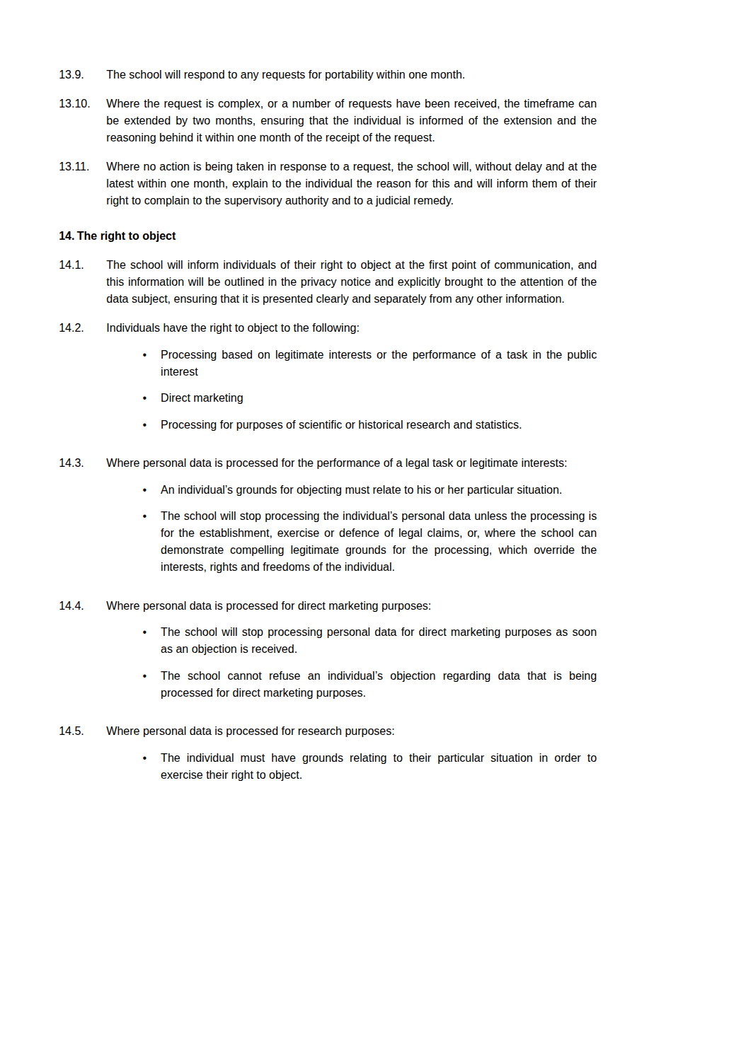13.9. The school will respond to any requests for portability within one month.
13.10. Where the request is complex, or a number of requests have been received, the timeframe can be extended by two months, ensuring that the individual is informed of the extension and the reasoning behind it within one month of the receipt of the request.
13.11. Where no action is being taken in response to a request, the school will, without delay and at the latest within one month, explain to the individual the reason for this and will inform them of their right to complain to the supervisory authority and to a judicial remedy.
14. The right to object
14.1. The school will inform individuals of their right to object at the first point of communication, and this information will be outlined in the privacy notice and explicitly brought to the attention of the data subject, ensuring that it is presented clearly and separately from any other information.
14.2. Individuals have the right to object to the following:
Processing based on legitimate interests or the performance of a task in the public interest
Direct marketing
Processing for purposes of scientific or historical research and statistics.
14.3. Where personal data is processed for the performance of a legal task or legitimate interests:
An individual’s grounds for objecting must relate to his or her particular situation.
The school will stop processing the individual’s personal data unless the processing is for the establishment, exercise or defence of legal claims, or, where the school can demonstrate compelling legitimate grounds for the processing, which override the interests, rights and freedoms of the individual.
14.4. Where personal data is processed for direct marketing purposes:
The school will stop processing personal data for direct marketing purposes as soon as an objection is received.
The school cannot refuse an individual’s objection regarding data that is being processed for direct marketing purposes.
14.5. Where personal data is processed for research purposes:
The individual must have grounds relating to their particular situation in order to exercise their right to object.